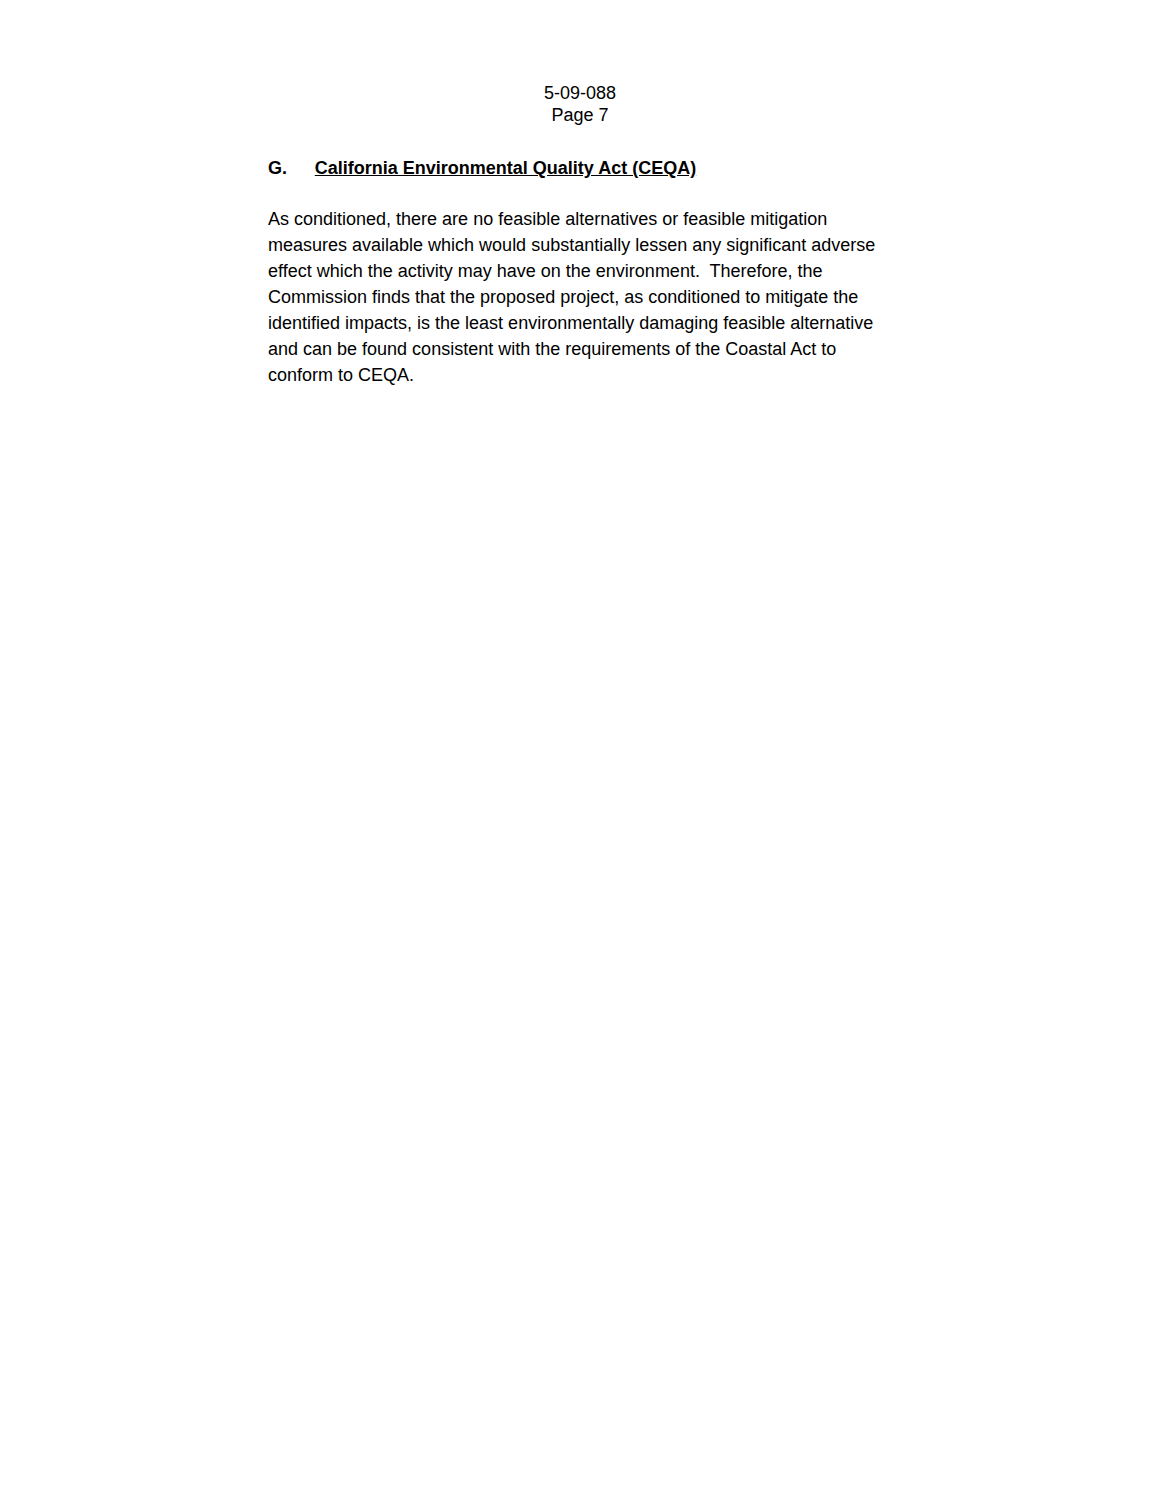5-09-088
Page 7
G. California Environmental Quality Act (CEQA)
As conditioned, there are no feasible alternatives or feasible mitigation measures available which would substantially lessen any significant adverse effect which the activity may have on the environment. Therefore, the Commission finds that the proposed project, as conditioned to mitigate the identified impacts, is the least environmentally damaging feasible alternative and can be found consistent with the requirements of the Coastal Act to conform to CEQA.